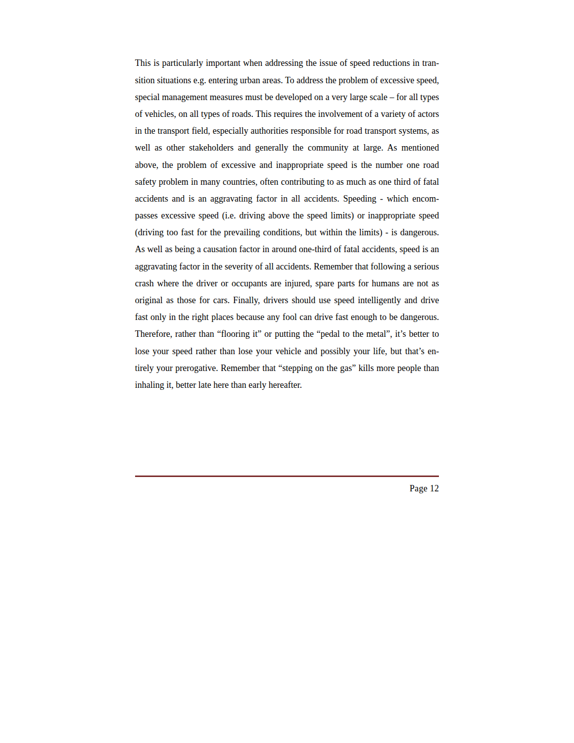This is particularly important when addressing the issue of speed reductions in transition situations e.g. entering urban areas. To address the problem of excessive speed, special management measures must be developed on a very large scale – for all types of vehicles, on all types of roads. This requires the involvement of a variety of actors in the transport field, especially authorities responsible for road transport systems, as well as other stakeholders and generally the community at large. As mentioned above, the problem of excessive and inappropriate speed is the number one road safety problem in many countries, often contributing to as much as one third of fatal accidents and is an aggravating factor in all accidents. Speeding - which encompasses excessive speed (i.e. driving above the speed limits) or inappropriate speed (driving too fast for the prevailing conditions, but within the limits) - is dangerous. As well as being a causation factor in around one-third of fatal accidents, speed is an aggravating factor in the severity of all accidents. Remember that following a serious crash where the driver or occupants are injured, spare parts for humans are not as original as those for cars. Finally, drivers should use speed intelligently and drive fast only in the right places because any fool can drive fast enough to be dangerous. Therefore, rather than “flooring it” or putting the “pedal to the metal”, it’s better to lose your speed rather than lose your vehicle and possibly your life, but that’s entirely your prerogative. Remember that “stepping on the gas” kills more people than inhaling it, better late here than early hereafter.
Page 12